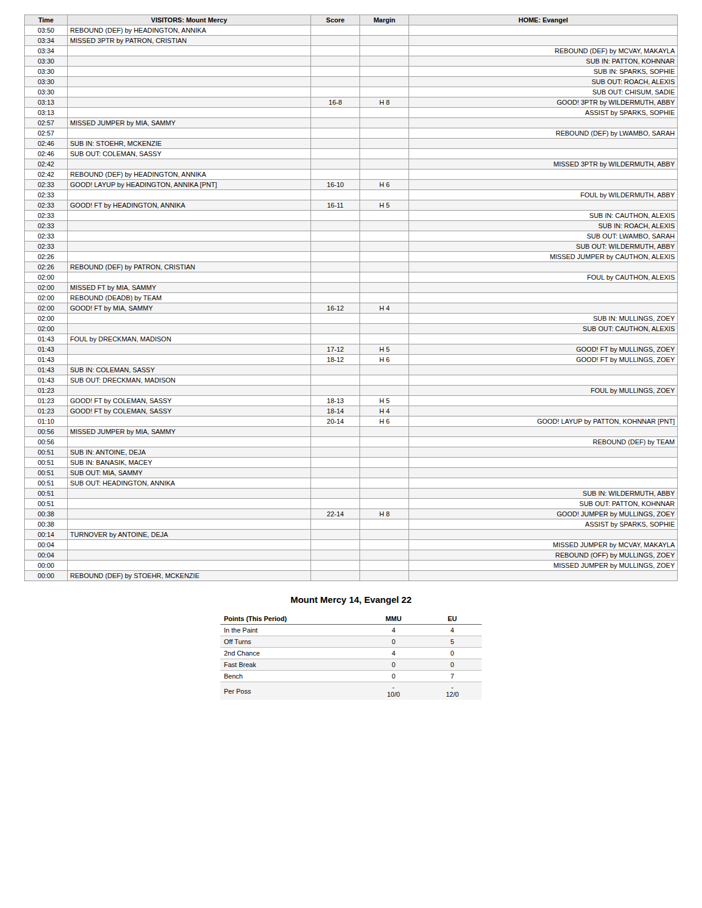| Time | VISITORS: Mount Mercy | Score | Margin | HOME: Evangel |
| --- | --- | --- | --- | --- |
| 03:50 | REBOUND (DEF) by HEADINGTON, ANNIKA | | | |
| 03:34 | MISSED 3PTR by PATRON, CRISTIAN | | | |
| 03:34 | | | | REBOUND (DEF) by MCVAY, MAKAYLA |
| 03:30 | | | | SUB IN: PATTON, KOHNNAR |
| 03:30 | | | | SUB IN: SPARKS, SOPHIE |
| 03:30 | | | | SUB OUT: ROACH, ALEXIS |
| 03:30 | | | | SUB OUT: CHISUM, SADIE |
| 03:13 | | 16-8 | H 8 | GOOD! 3PTR by WILDERMUTH, ABBY |
| 03:13 | | | | ASSIST by SPARKS, SOPHIE |
| 02:57 | MISSED JUMPER by MIA, SAMMY | | | |
| 02:57 | | | | REBOUND (DEF) by LWAMBO, SARAH |
| 02:46 | SUB IN: STOEHR, MCKENZIE | | | |
| 02:46 | SUB OUT: COLEMAN, SASSY | | | |
| 02:42 | | | | MISSED 3PTR by WILDERMUTH, ABBY |
| 02:42 | REBOUND (DEF) by HEADINGTON, ANNIKA | | | |
| 02:33 | GOOD! LAYUP by HEADINGTON, ANNIKA [PNT] | 16-10 | H 6 | |
| 02:33 | | | | FOUL by WILDERMUTH, ABBY |
| 02:33 | GOOD! FT by HEADINGTON, ANNIKA | 16-11 | H 5 | |
| 02:33 | | | | SUB IN: CAUTHON, ALEXIS |
| 02:33 | | | | SUB IN: ROACH, ALEXIS |
| 02:33 | | | | SUB OUT: LWAMBO, SARAH |
| 02:33 | | | | SUB OUT: WILDERMUTH, ABBY |
| 02:26 | | | | MISSED JUMPER by CAUTHON, ALEXIS |
| 02:26 | REBOUND (DEF) by PATRON, CRISTIAN | | | |
| 02:00 | | | | FOUL by CAUTHON, ALEXIS |
| 02:00 | MISSED FT by MIA, SAMMY | | | |
| 02:00 | REBOUND (DEADB) by TEAM | | | |
| 02:00 | GOOD! FT by MIA, SAMMY | 16-12 | H 4 | |
| 02:00 | | | | SUB IN: MULLINGS, ZOEY |
| 02:00 | | | | SUB OUT: CAUTHON, ALEXIS |
| 01:43 | FOUL by DRECKMAN, MADISON | | | |
| 01:43 | | 17-12 | H 5 | GOOD! FT by MULLINGS, ZOEY |
| 01:43 | | 18-12 | H 6 | GOOD! FT by MULLINGS, ZOEY |
| 01:43 | SUB IN: COLEMAN, SASSY | | | |
| 01:43 | SUB OUT: DRECKMAN, MADISON | | | |
| 01:23 | | | | FOUL by MULLINGS, ZOEY |
| 01:23 | GOOD! FT by COLEMAN, SASSY | 18-13 | H 5 | |
| 01:23 | GOOD! FT by COLEMAN, SASSY | 18-14 | H 4 | |
| 01:10 | | 20-14 | H 6 | GOOD! LAYUP by PATTON, KOHNNAR [PNT] |
| 00:56 | MISSED JUMPER by MIA, SAMMY | | | |
| 00:56 | | | | REBOUND (DEF) by TEAM |
| 00:51 | SUB IN: ANTOINE, DEJA | | | |
| 00:51 | SUB IN: BANASIK, MACEY | | | |
| 00:51 | SUB OUT: MIA, SAMMY | | | |
| 00:51 | SUB OUT: HEADINGTON, ANNIKA | | | |
| 00:51 | | | | SUB IN: WILDERMUTH, ABBY |
| 00:51 | | | | SUB OUT: PATTON, KOHNNAR |
| 00:38 | | 22-14 | H 8 | GOOD! JUMPER by MULLINGS, ZOEY |
| 00:38 | | | | ASSIST by SPARKS, SOPHIE |
| 00:14 | TURNOVER by ANTOINE, DEJA | | | |
| 00:04 | | | | MISSED JUMPER by MCVAY, MAKAYLA |
| 00:04 | | | | REBOUND (OFF) by MULLINGS, ZOEY |
| 00:00 | | | | MISSED JUMPER by MULLINGS, ZOEY |
| 00:00 | REBOUND (DEF) by STOEHR, MCKENZIE | | | |
Mount Mercy 14, Evangel 22
| Points (This Period) | MMU | EU |
| --- | --- | --- |
| In the Paint | 4 | 4 |
| Off Turns | 0 | 5 |
| 2nd Chance | 4 | 0 |
| Fast Break | 0 | 0 |
| Bench | 0 | 7 |
| Per Poss | - 10/0 | - 12/0 |